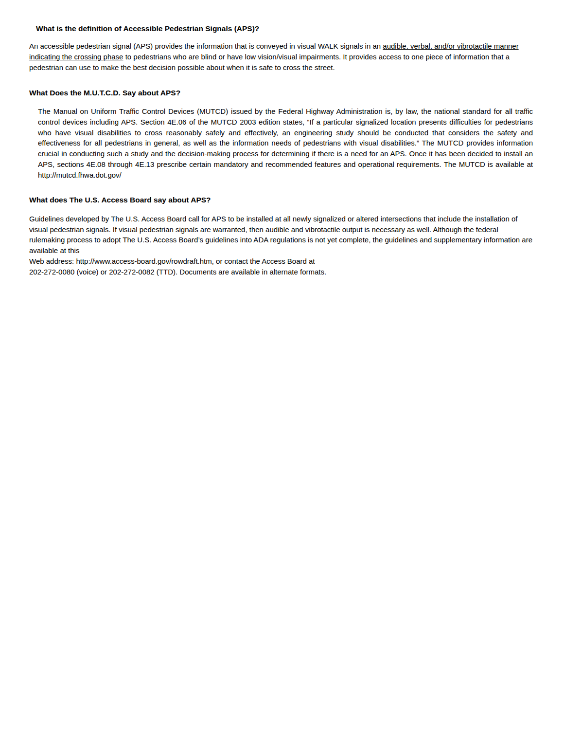What is the definition of Accessible Pedestrian Signals (APS)?
An accessible pedestrian signal (APS) provides the information that is conveyed in visual WALK signals in an audible, verbal, and/or vibrotactile manner indicating the crossing phase to pedestrians who are blind or have low vision/visual impairments. It provides access to one piece of information that a pedestrian can use to make the best decision possible about when it is safe to cross the street.
What Does the M.U.T.C.D. Say about APS?
The Manual on Uniform Traffic Control Devices (MUTCD) issued by the Federal Highway Administration is, by law, the national standard for all traffic control devices including APS. Section 4E.06 of the MUTCD 2003 edition states, “If a particular signalized location presents difficulties for pedestrians who have visual disabilities to cross reasonably safely and effectively, an engineering study should be conducted that considers the safety and effectiveness for all pedestrians in general, as well as the information needs of pedestrians with visual disabilities.” The MUTCD provides information crucial in conducting such a study and the decision-making process for determining if there is a need for an APS. Once it has been decided to install an APS, sections 4E.08 through 4E.13 prescribe certain mandatory and recommended features and operational requirements. The MUTCD is available at http://mutcd.fhwa.dot.gov/
What does The U.S. Access Board say about APS?
Guidelines developed by The U.S. Access Board call for APS to be installed at all newly signalized or altered intersections that include the installation of visual pedestrian signals. If visual pedestrian signals are warranted, then audible and vibrotactile output is necessary as well. Although the federal rulemaking process to adopt The U.S. Access Board’s guidelines into ADA regulations is not yet complete, the guidelines and supplementary information are available at this
Web address: http://www.access-board.gov/rowdraft.htm, or contact the Access Board at
202-272-0080 (voice) or 202-272-0082 (TTD). Documents are available in alternate formats.